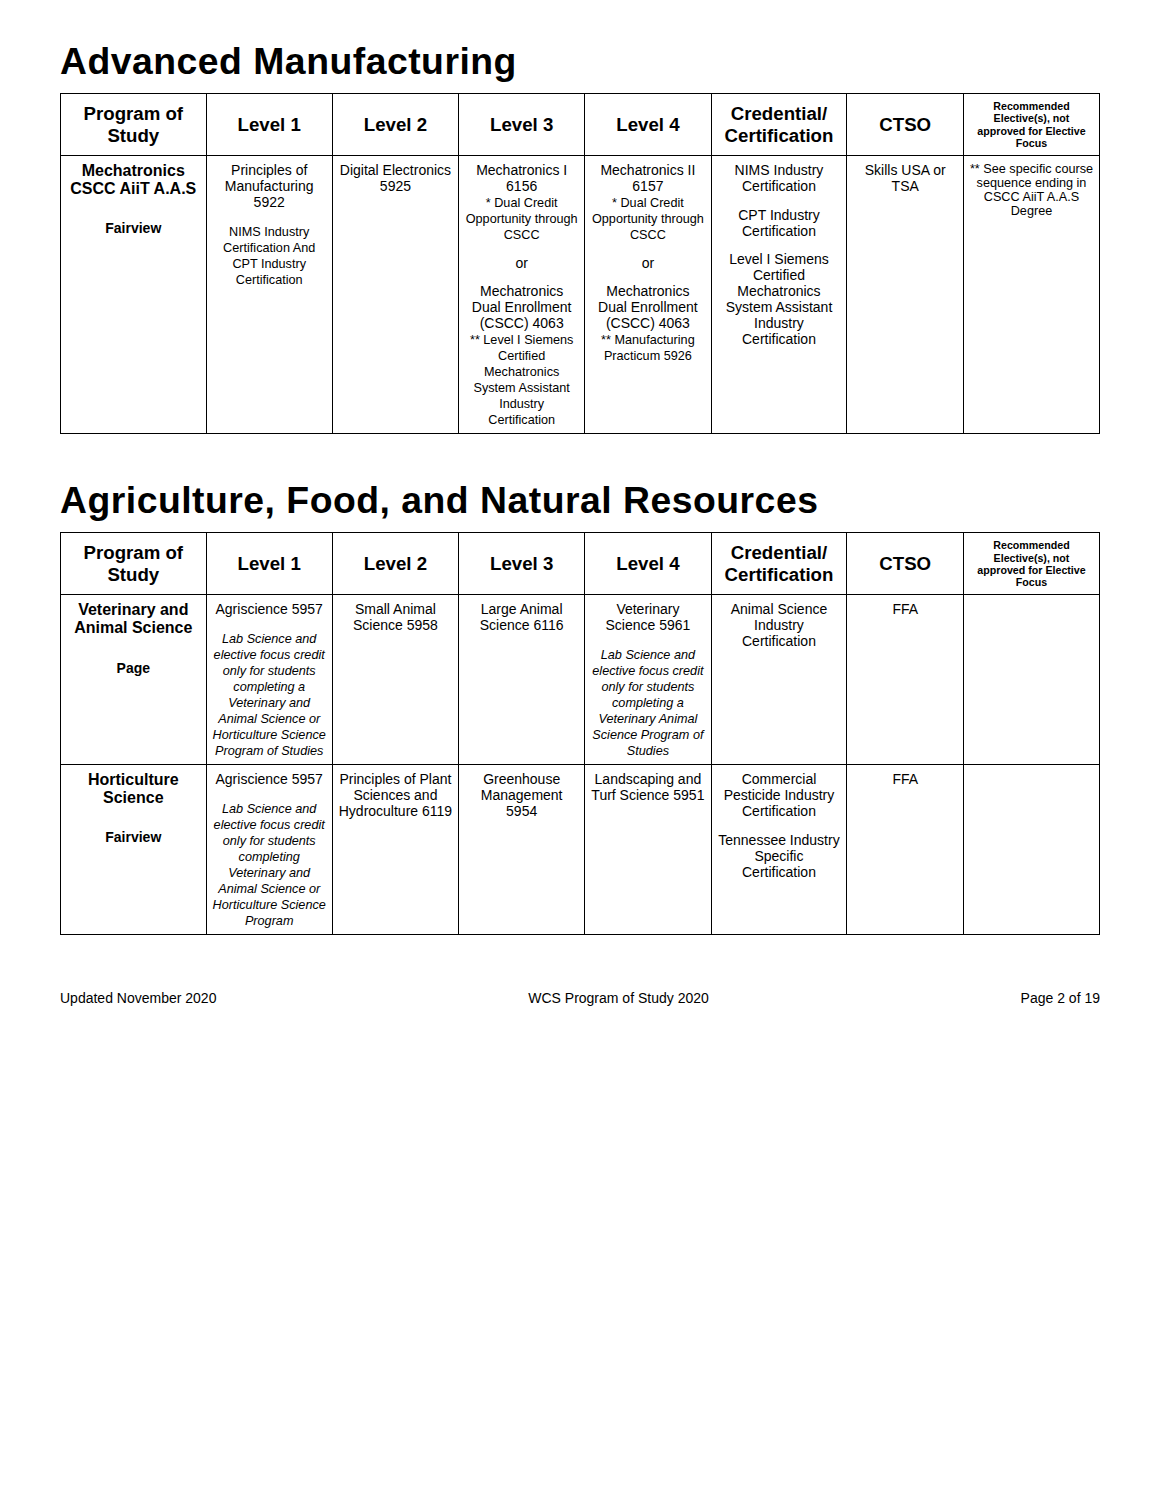Advanced Manufacturing
| Program of Study | Level 1 | Level 2 | Level 3 | Level 4 | Credential/ Certification | CTSO | Recommended Elective(s), not approved for Elective Focus |
| --- | --- | --- | --- | --- | --- | --- | --- |
| Mechatronics CSCC AiiT A.A.S Fairview | Principles of Manufacturing 5922 NIMS Industry Certification And CPT Industry Certification | Digital Electronics 5925 | Mechatronics I 6156 * Dual Credit Opportunity through CSCC or Mechatronics Dual Enrollment (CSCC) 4063 ** Level I Siemens Certified Mechatronics System Assistant Industry Certification | Mechatronics II 6157 * Dual Credit Opportunity through CSCC or Mechatronics Dual Enrollment (CSCC) 4063 ** Manufacturing Practicum 5926 | NIMS Industry Certification CPT Industry Certification Level I Siemens Certified Mechatronics System Assistant Industry Certification | Skills USA or TSA | ** See specific course sequence ending in CSCC AiiT A.A.S Degree |
Agriculture, Food, and Natural Resources
| Program of Study | Level 1 | Level 2 | Level 3 | Level 4 | Credential/ Certification | CTSO | Recommended Elective(s), not approved for Elective Focus |
| --- | --- | --- | --- | --- | --- | --- | --- |
| Veterinary and Animal Science Page | Agriscience 5957 Lab Science and elective focus credit only for students completing a Veterinary and Animal Science or Horticulture Science Program of Studies | Small Animal Science 5958 | Large Animal Science 6116 | Veterinary Science 5961 Lab Science and elective focus credit only for students completing a Veterinary Animal Science Program of Studies | Animal Science Industry Certification | FFA | |
| Horticulture Science Fairview | Agriscience 5957 Lab Science and elective focus credit only for students completing Veterinary and Animal Science or Horticulture Science Program | Principles of Plant Sciences and Hydroculture 6119 | Greenhouse Management 5954 | Landscaping and Turf Science 5951 | Commercial Pesticide Industry Certification Tennessee Industry Specific Certification | FFA | |
Updated November 2020 WCS Program of Study 2020 Page 2 of 19